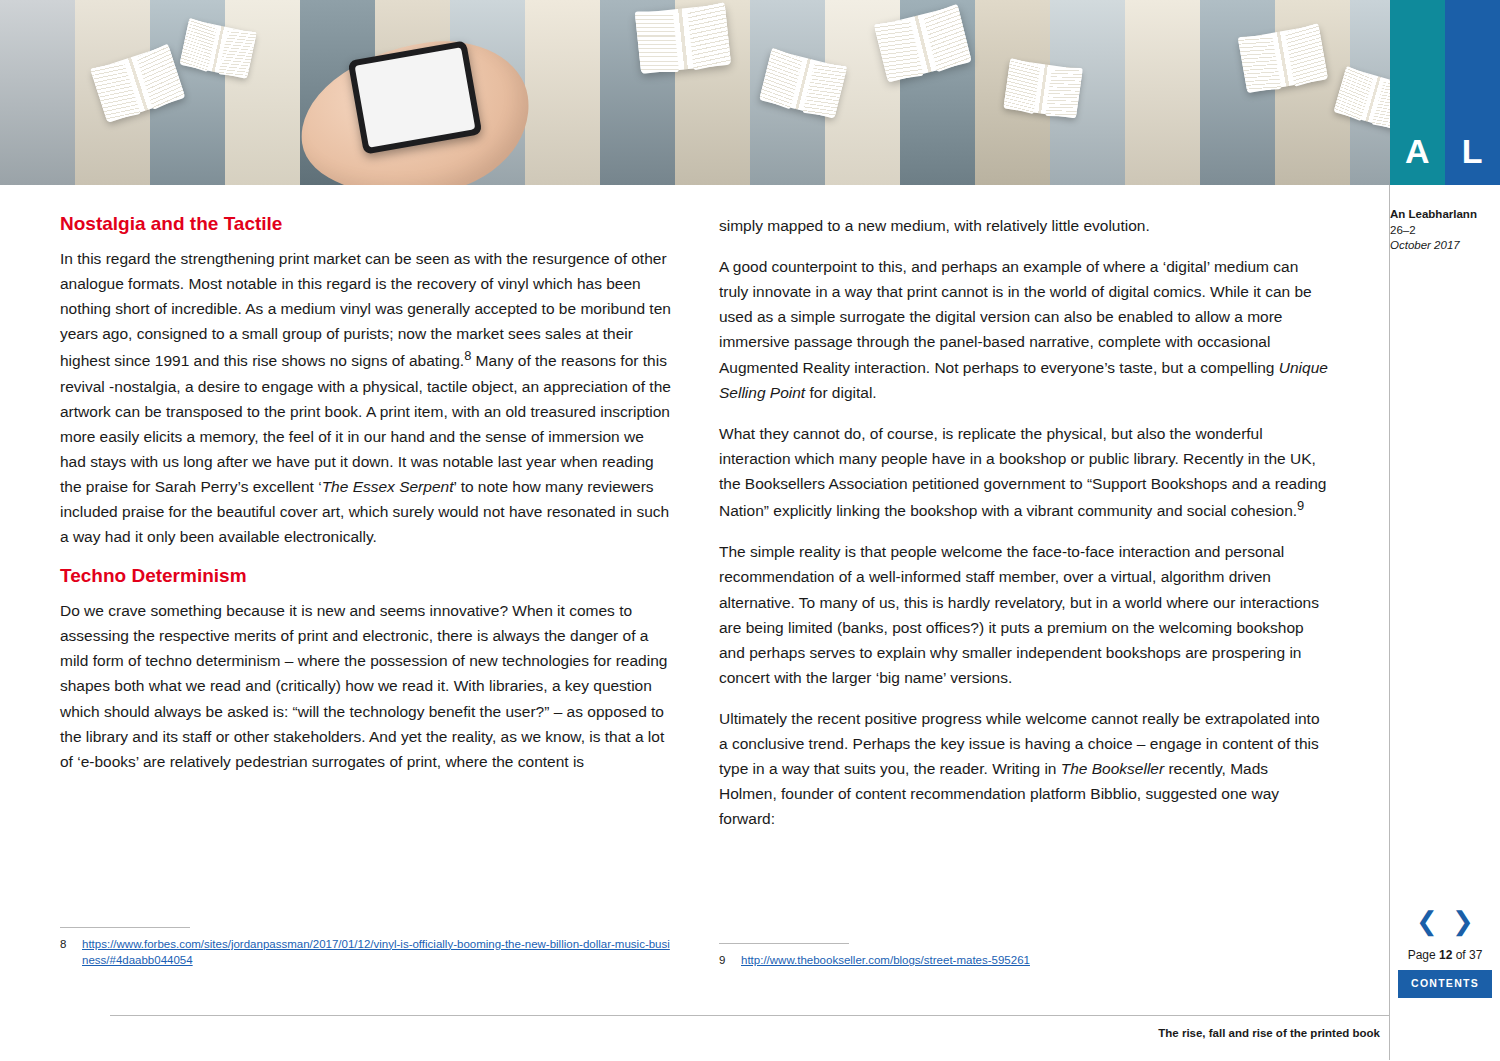A
L
An Leabharlann 26–2 October 2017
❮❯
Page 12 of 37
CONTENTS
The rise, fall and rise of the printed book
Nostalgia and the Tactile
In this regard the strengthening print market can be seen as with the resurgence of other analogue formats. Most notable in this regard is the recovery of vinyl which has been nothing short of incredible. As a medium vinyl was generally accepted to be moribund ten years ago, consigned to a small group of purists; now the market sees sales at their highest since 1991 and this rise shows no signs of abating.8 Many of the reasons for this revival -nostalgia, a desire to engage with a physical, tactile object, an appreciation of the artwork can be transposed to the print book. A print item, with an old treasured inscription more easily elicits a memory, the feel of it in our hand and the sense of immersion we had stays with us long after we have put it down. It was notable last year when reading the praise for Sarah Perry’s excellent ‘The Essex Serpent’ to note how many reviewers included praise for the beautiful cover art, which surely would not have resonated in such a way had it only been available electronically.
Techno Determinism
Do we crave something because it is new and seems innovative? When it comes to assessing the respective merits of print and electronic, there is always the danger of a mild form of techno determinism – where the possession of new technologies for reading shapes both what we read and (critically) how we read it. With libraries, a key question which should always be asked is: “will the technology benefit the user?” – as opposed to the library and its staff or other stakeholders. And yet the reality, as we know, is that a lot of ‘e-books’ are relatively pedestrian surrogates of print, where the content is
8 https://www.forbes.com/sites/jordanpassman/2017/01/12/vinyl-is-officially-booming-the-new-billion-dollar-music-business/#4daabb044054
simply mapped to a new medium, with relatively little evolution.
A good counterpoint to this, and perhaps an example of where a ‘digital’ medium can truly innovate in a way that print cannot is in the world of digital comics. While it can be used as a simple surrogate the digital version can also be enabled to allow a more immersive passage through the panel-based narrative, complete with occasional Augmented Reality interaction. Not perhaps to everyone’s taste, but a compelling Unique Selling Point for digital.
What they cannot do, of course, is replicate the physical, but also the wonderful interaction which many people have in a bookshop or public library. Recently in the UK, the Booksellers Association petitioned government to “Support Bookshops and a reading Nation” explicitly linking the bookshop with a vibrant community and social cohesion.9
The simple reality is that people welcome the face-to-face interaction and personal recommendation of a well-informed staff member, over a virtual, algorithm driven alternative. To many of us, this is hardly revelatory, but in a world where our interactions are being limited (banks, post offices?) it puts a premium on the welcoming bookshop and perhaps serves to explain why smaller independent bookshops are prospering in concert with the larger ‘big name’ versions.
Ultimately the recent positive progress while welcome cannot really be extrapolated into a conclusive trend. Perhaps the key issue is having a choice – engage in content of this type in a way that suits you, the reader. Writing in The Bookseller recently, Mads Holmen, founder of content recommendation platform Bibblio, suggested one way forward:
9 http://www.thebookseller.com/blogs/street-mates-595261